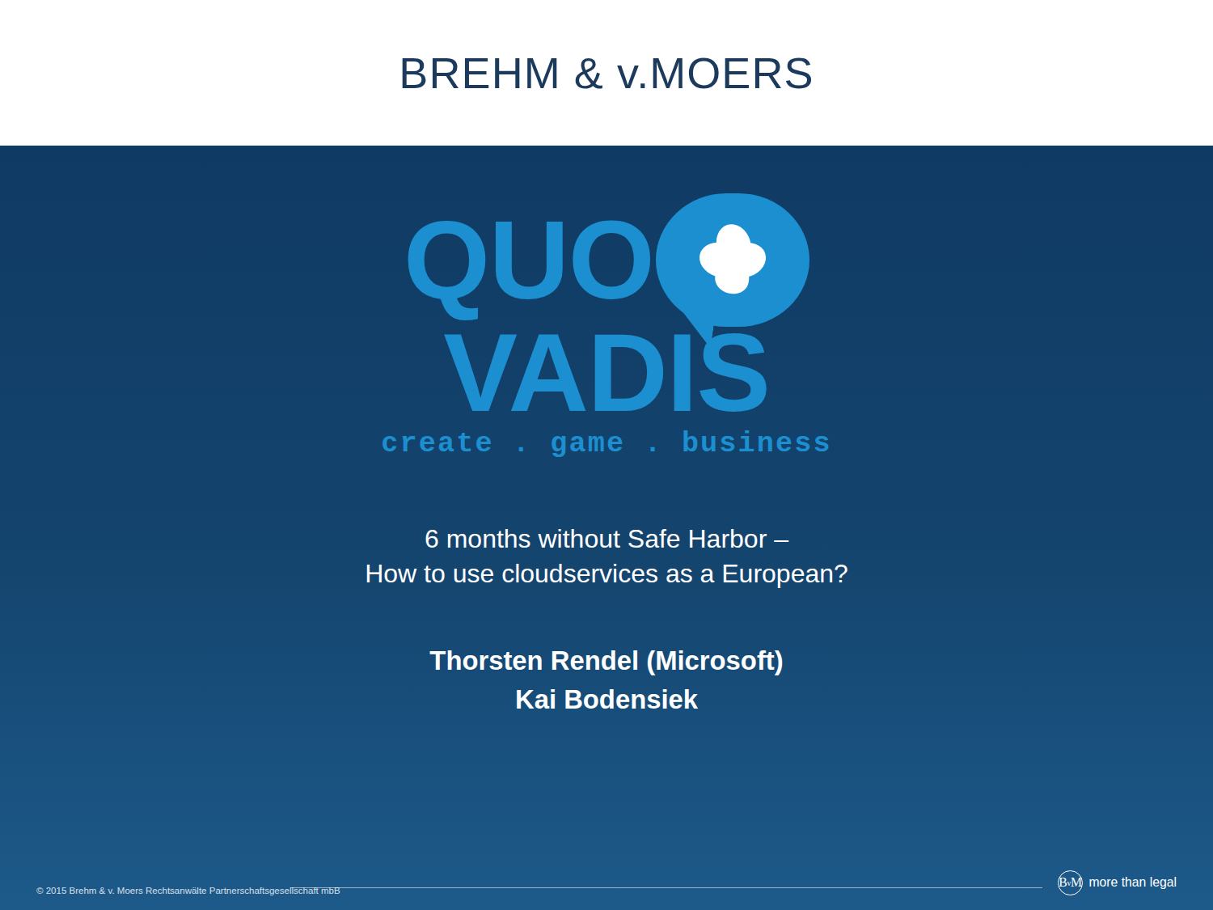BREHM & v. MOERS
QUO
VADIS
create . game . business
6 months without Safe Harbor –
How to use cloudservices as a European?
Thorsten Rendel (Microsoft)
Kai Bodensiek
© 2015 Brehm & v. Moers Rechtsanwälte Partnerschaftsgesellschaft mbB
BvM more than legal